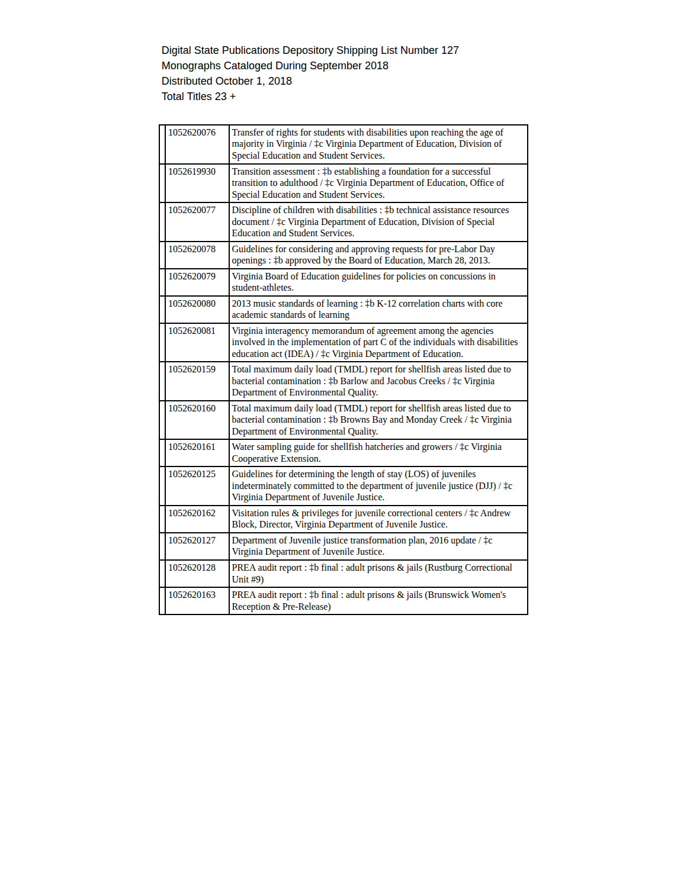Digital State Publications Depository Shipping List Number 127
Monographs Cataloged During September 2018
Distributed October 1, 2018
Total Titles 23 +
| | 1052620076 | Transfer of rights for students with disabilities upon reaching the age of majority in Virginia / ‡c Virginia Department of Education, Division of Special Education and Student Services. |
| | 1052619930 | Transition assessment : ‡b establishing a foundation for a successful transition to adulthood / ‡c Virginia Department of Education, Office of Special Education and Student Services. |
| | 1052620077 | Discipline of children with disabilities : ‡b technical assistance resources document / ‡c Virginia Department of Education, Division of Special Education and Student Services. |
| | 1052620078 | Guidelines for considering and approving requests for pre-Labor Day openings : ‡b approved by the Board of Education, March 28, 2013. |
| | 1052620079 | Virginia Board of Education guidelines for policies on concussions in student-athletes. |
| | 1052620080 | 2013 music standards of learning : ‡b K-12 correlation charts with core academic standards of learning |
| | 1052620081 | Virginia interagency memorandum of agreement among the agencies involved in the implementation of part C of the individuals with disabilities education act (IDEA) / ‡c Virginia Department of Education. |
| | 1052620159 | Total maximum daily load (TMDL) report for shellfish areas listed due to bacterial contamination : ‡b Barlow and Jacobus Creeks / ‡c Virginia Department of Environmental Quality. |
| | 1052620160 | Total maximum daily load (TMDL) report for shellfish areas listed due to bacterial contamination : ‡b Browns Bay and Monday Creek / ‡c Virginia Department of Environmental Quality. |
| | 1052620161 | Water sampling guide for shellfish hatcheries and growers / ‡c Virginia Cooperative Extension. |
| | 1052620125 | Guidelines for determining the length of stay (LOS) of juveniles indeterminately committed to the department of juvenile justice (DJJ) / ‡c Virginia Department of Juvenile Justice. |
| | 1052620162 | Visitation rules & privileges for juvenile correctional centers / ‡c Andrew Block, Director, Virginia Department of Juvenile Justice. |
| | 1052620127 | Department of Juvenile justice transformation plan, 2016 update / ‡c Virginia Department of Juvenile Justice. |
| | 1052620128 | PREA audit report : ‡b final : adult prisons & jails (Rustburg Correctional Unit #9) |
| | 1052620163 | PREA audit report : ‡b final : adult prisons & jails (Brunswick Women's Reception & Pre-Release) |